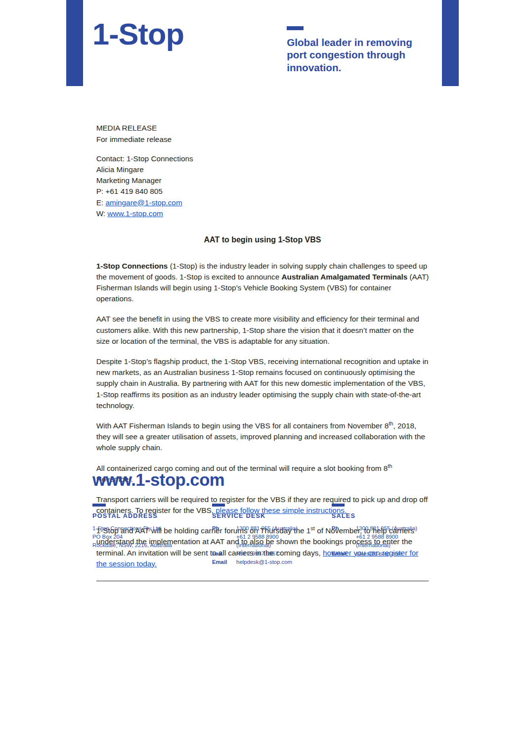1-Stop
Global leader in removing port congestion through innovation.
MEDIA RELEASE
For immediate release
Contact: 1-Stop Connections
Alicia Mingare
Marketing Manager
P: +61 419 840 805
E: amingare@1-stop.com
W: www.1-stop.com
AAT to begin using 1-Stop VBS
1-Stop Connections (1-Stop) is the industry leader in solving supply chain challenges to speed up the movement of goods. 1-Stop is excited to announce Australian Amalgamated Terminals (AAT) Fisherman Islands will begin using 1-Stop’s Vehicle Booking System (VBS) for container operations.
AAT see the benefit in using the VBS to create more visibility and efficiency for their terminal and customers alike. With this new partnership, 1-Stop share the vision that it doesn’t matter on the size or location of the terminal, the VBS is adaptable for any situation.
Despite 1-Stop’s flagship product, the 1-Stop VBS, receiving international recognition and uptake in new markets, as an Australian business 1-Stop remains focused on continuously optimising the supply chain in Australia. By partnering with AAT for this new domestic implementation of the VBS, 1-Stop reaffirms its position as an industry leader optimising the supply chain with state-of-the-art technology.
With AAT Fisherman Islands to begin using the VBS for all containers from November 8th, 2018, they will see a greater utilisation of assets, improved planning and increased collaboration with the whole supply chain.
All containerized cargo coming and out of the terminal will require a slot booking from 8th November.
Transport carriers will be required to register for the VBS if they are required to pick up and drop off containers. To register for the VBS, please follow these simple instructions.
1-Stop and AAT will be holding carrier forums on Thursday the 1st of November, to help carriers understand the implementation at AAT and to also be shown the bookings process to enter the terminal. An invitation will be sent to all carriers in the coming days, however you can register for the session today.
www.1-stop.com
POSTAL ADDRESS
1-Stop Connections Pty Ltd,
PO Box 204
Rockdale, NSW, 2216, Australia
SERVICE DESK
Ph 1300 881 055 (Australia)
+61 2 9588 8900 (International)
Fax+61 2 9567 9967
Email helpdesk@1-stop.com
SALES
Ph 1300 881 055 (Australia)
+61 2 9588 8900 (International)
Email sales@1-stop.com